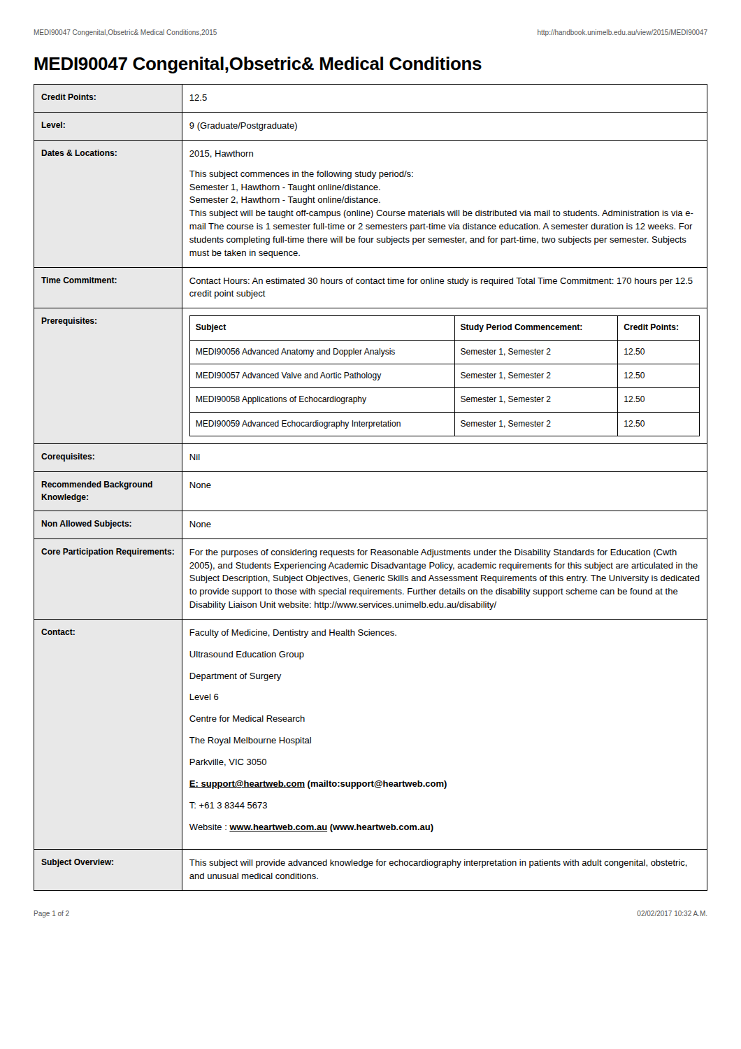MEDI90047 Congenital,Obsetric& Medical Conditions,2015
http://handbook.unimelb.edu.au/view/2015/MEDI90047
MEDI90047 Congenital,Obsetric& Medical Conditions
| Credit Points: | 12.5 |
| Level: | 9 (Graduate/Postgraduate) |
| Dates & Locations: | 2015, Hawthorn This subject commences in the following study period/s: Semester 1, Hawthorn - Taught online/distance. Semester 2, Hawthorn - Taught online/distance. This subject will be taught off-campus (online) Course materials will be distributed via mail to students. Administration is via e-mail The course is 1 semester full-time or 2 semesters part-time via distance education. A semester duration is 12 weeks. For students completing full-time there will be four subjects per semester, and for part-time, two subjects per semester. Subjects must be taken in sequence. |
| Time Commitment: | Contact Hours: An estimated 30 hours of contact time for online study is required Total Time Commitment: 170 hours per 12.5 credit point subject |
| Prerequisites: | / Subject / Study Period Commencement: / Credit Points: / / --- / --- / --- / / MEDI90056 Advanced Anatomy and Doppler Analysis / Semester 1, Semester 2 / 12.50 / / MEDI90057 Advanced Valve and Aortic Pathology / Semester 1, Semester 2 / 12.50 / / MEDI90058 Applications of Echocardiography / Semester 1, Semester 2 / 12.50 / / MEDI90059 Advanced Echocardiography Interpretation / Semester 1, Semester 2 / 12.50 / |
| Corequisites: | Nil |
| Recommended Background Knowledge: | None |
| Non Allowed Subjects: | None |
| Core Participation Requirements: | For the purposes of considering requests for Reasonable Adjustments under the Disability Standards for Education (Cwth 2005), and Students Experiencing Academic Disadvantage Policy, academic requirements for this subject are articulated in the Subject Description, Subject Objectives, Generic Skills and Assessment Requirements of this entry. The University is dedicated to provide support to those with special requirements. Further details on the disability support scheme can be found at the Disability Liaison Unit website: http://www.services.unimelb.edu.au/disability/ |
| Contact: | Faculty of Medicine, Dentistry and Health Sciences. Ultrasound Education Group Department of Surgery Level 6 Centre for Medical Research The Royal Melbourne Hospital Parkville, VIC 3050 E: support@heartweb.com (mailto:support@heartweb.com) T: +61 3 8344 5673 Website : www.heartweb.com.au (www.heartweb.com.au) |
| Subject Overview: | This subject will provide advanced knowledge for echocardiography interpretation in patients with adult congenital, obstetric, and unusual medical conditions. |
Page 1 of 2
02/02/2017 10:32 A.M.